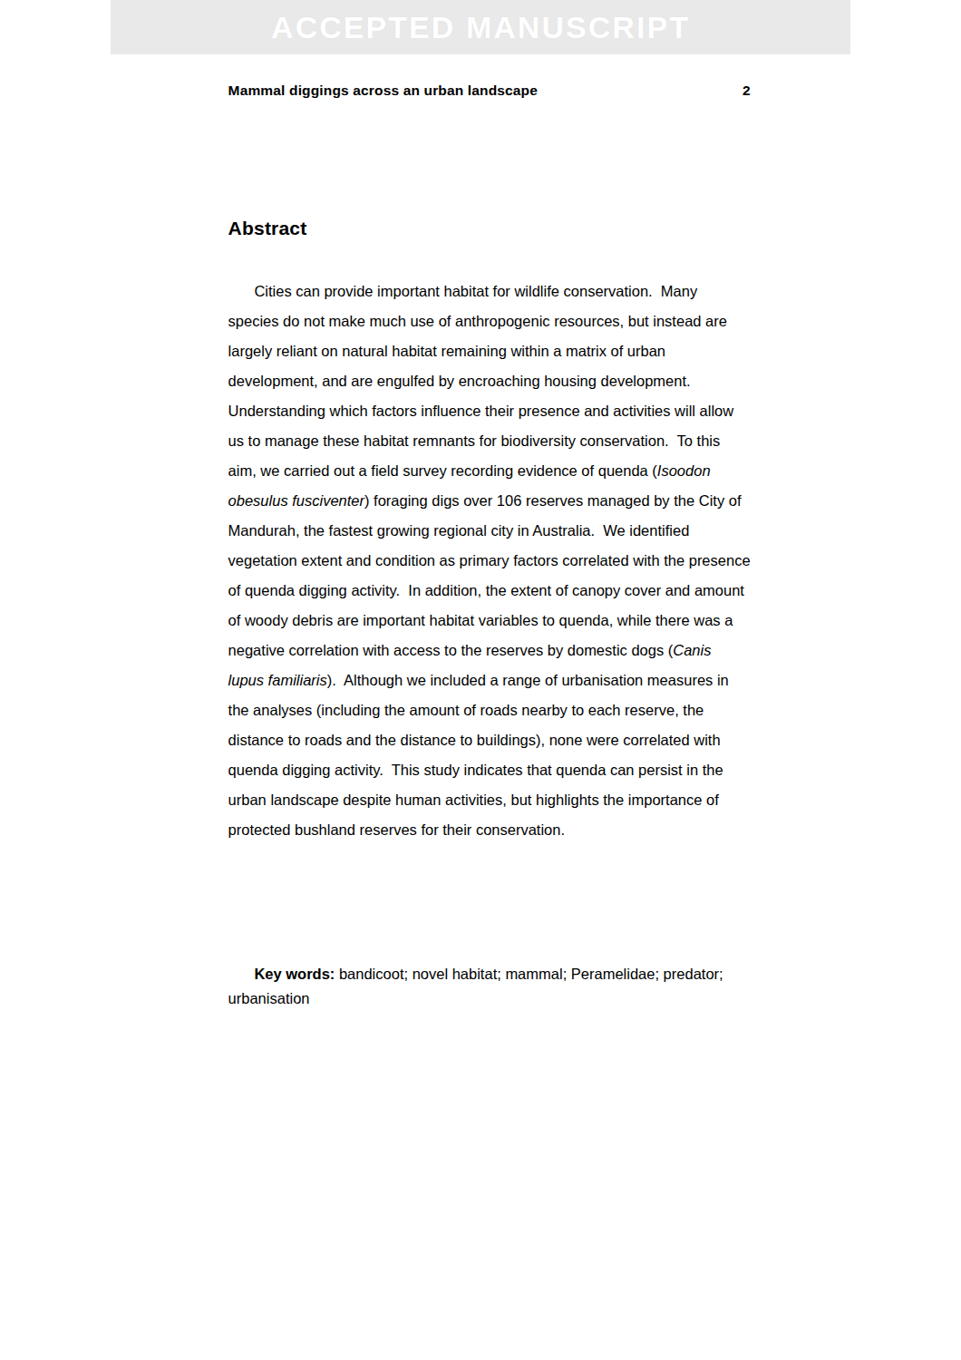ACCEPTED MANUSCRIPT
Mammal diggings across an urban landscape 2
Abstract
Cities can provide important habitat for wildlife conservation. Many species do not make much use of anthropogenic resources, but instead are largely reliant on natural habitat remaining within a matrix of urban development, and are engulfed by encroaching housing development. Understanding which factors influence their presence and activities will allow us to manage these habitat remnants for biodiversity conservation. To this aim, we carried out a field survey recording evidence of quenda (Isoodon obesulus fusciventer) foraging digs over 106 reserves managed by the City of Mandurah, the fastest growing regional city in Australia. We identified vegetation extent and condition as primary factors correlated with the presence of quenda digging activity. In addition, the extent of canopy cover and amount of woody debris are important habitat variables to quenda, while there was a negative correlation with access to the reserves by domestic dogs (Canis lupus familiaris). Although we included a range of urbanisation measures in the analyses (including the amount of roads nearby to each reserve, the distance to roads and the distance to buildings), none were correlated with quenda digging activity. This study indicates that quenda can persist in the urban landscape despite human activities, but highlights the importance of protected bushland reserves for their conservation.
Key words: bandicoot; novel habitat; mammal; Peramelidae; predator; urbanisation